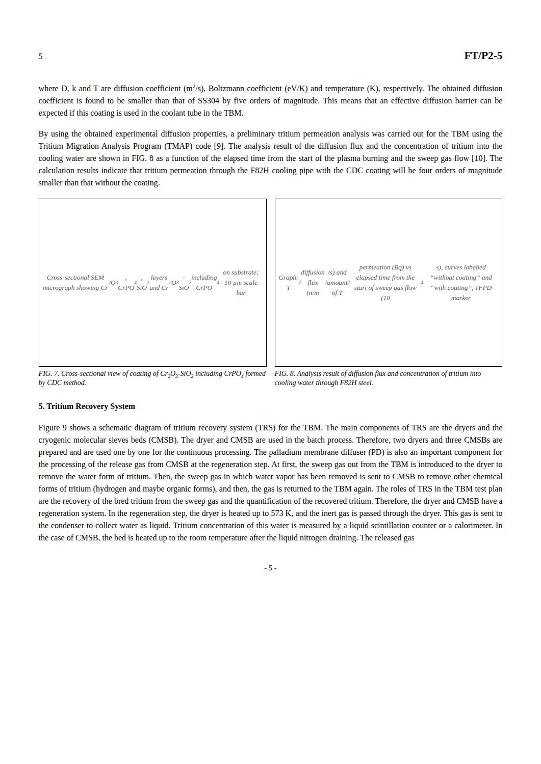5 FT/P2-5
where D, k and T are diffusion coefficient (m2/s), Boltzmann coefficient (eV/K) and temperature (K), respectively. The obtained diffusion coefficient is found to be smaller than that of SS304 by five orders of magnitude. This means that an effective diffusion barrier can be expected if this coating is used in the coolant tube in the TBM.
By using the obtained experimental diffusion properties, a preliminary tritium permeation analysis was carried out for the TBM using the Tritium Migration Analysis Program (TMAP) code [9]. The analysis result of the diffusion flux and the concentration of tritium into the cooling water are shown in FIG. 8 as a function of the elapsed time from the start of the plasma burning and the sweep gas flow [10]. The calculation results indicate that tritium permeation through the F82H cooling pipe with the CDC coating will be four orders of magnitude smaller than that without the coating.
Cross-sectional SEM micrograph showing Cr2O3, CrPO4, SiO2 layers and Cr2O3-SiO2 including CrPO4 on substrate; 10 µm scale bar
FIG. 7. Cross-sectional view of coating of Cr2O3-SiO2 including CrPO4 formed by CDC method.
Graph: T2 diffusion flux (n/m2/s) and amount of T2 permeation (Bq) vs elapsed time from the start of sweep gas flow (104 s), curves labelled “without coating” and “with coating”, 1FPD marker
FIG. 8. Analysis result of diffusion flux and concentration of tritium into cooling water through F82H steel.
5. Tritium Recovery System
Figure 9 shows a schematic diagram of tritium recovery system (TRS) for the TBM. The main components of TRS are the dryers and the cryogenic molecular sieves beds (CMSB). The dryer and CMSB are used in the batch process. Therefore, two dryers and three CMSBs are prepared and are used one by one for the continuous processing. The palladium membrane diffuser (PD) is also an important component for the processing of the release gas from CMSB at the regeneration step. At first, the sweep gas out from the TBM is introduced to the dryer to remove the water form of tritium. Then, the sweep gas in which water vapor has been removed is sent to CMSB to remove other chemical forms of tritium (hydrogen and maybe organic forms), and then, the gas is returned to the TBM again. The roles of TRS in the TBM test plan are the recovery of the bred tritium from the sweep gas and the quantification of the recovered tritium. Therefore, the dryer and CMSB have a regeneration system. In the regeneration step, the dryer is heated up to 573 K, and the inert gas is passed through the dryer. This gas is sent to the condenser to collect water as liquid. Tritium concentration of this water is measured by a liquid scintillation counter or a calorimeter. In the case of CMSB, the bed is heated up to the room temperature after the liquid nitrogen draining. The released gas
- 5 -